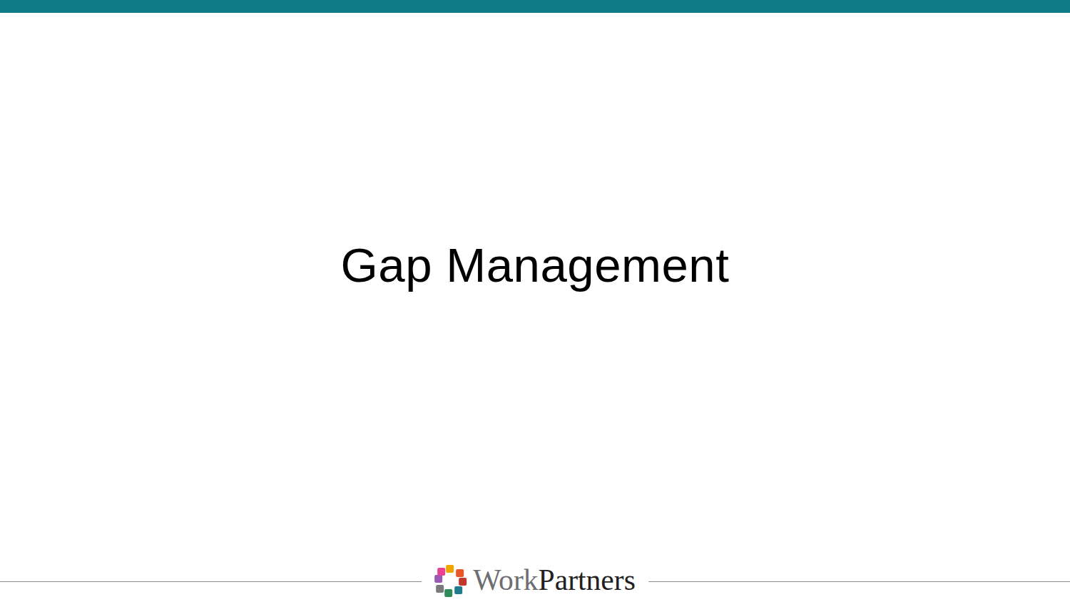Gap Management
Work Partners